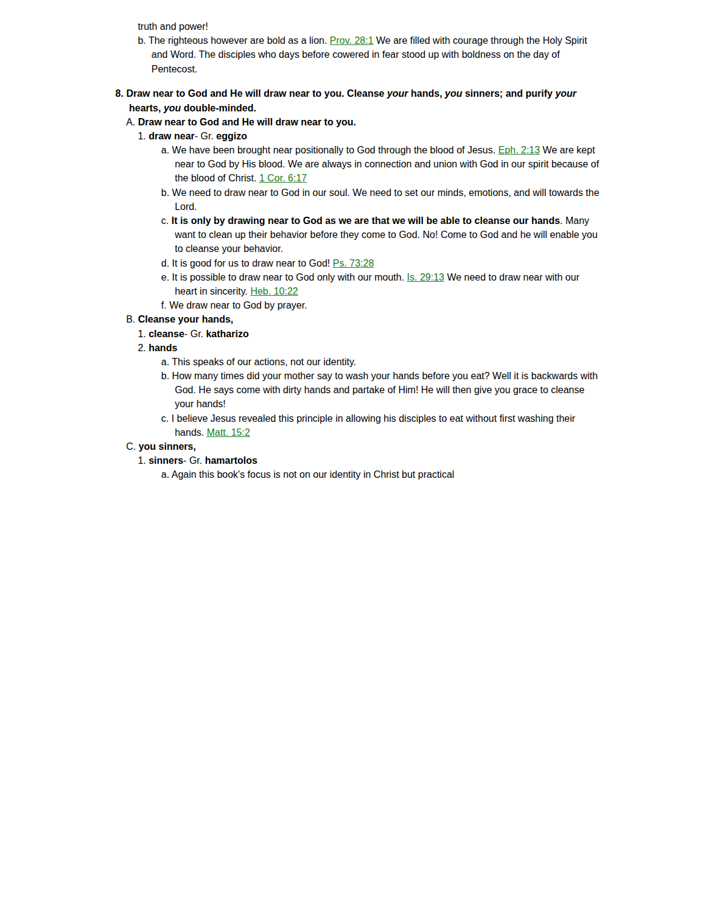truth and power!
b. The righteous however are bold as a lion. Prov. 28:1 We are filled with courage through the Holy Spirit and Word. The disciples who days before cowered in fear stood up with boldness on the day of Pentecost.
8. Draw near to God and He will draw near to you. Cleanse your hands, you sinners; and purify your hearts, you double-minded.
A. Draw near to God and He will draw near to you.
1. draw near- Gr. eggizo
a. We have been brought near positionally to God through the blood of Jesus. Eph. 2:13 We are kept near to God by His blood. We are always in connection and union with God in our spirit because of the blood of Christ. 1 Cor. 6:17
b. We need to draw near to God in our soul. We need to set our minds, emotions, and will towards the Lord.
c. It is only by drawing near to God as we are that we will be able to cleanse our hands. Many want to clean up their behavior before they come to God. No! Come to God and he will enable you to cleanse your behavior.
d. It is good for us to draw near to God! Ps. 73:28
e. It is possible to draw near to God only with our mouth. Is. 29:13 We need to draw near with our heart in sincerity. Heb. 10:22
f. We draw near to God by prayer.
B. Cleanse your hands,
1. cleanse- Gr. katharizo
2. hands
a. This speaks of our actions, not our identity.
b. How many times did your mother say to wash your hands before you eat? Well it is backwards with God. He says come with dirty hands and partake of Him! He will then give you grace to cleanse your hands!
c. I believe Jesus revealed this principle in allowing his disciples to eat without first washing their hands. Matt. 15:2
C. you sinners,
1. sinners- Gr. hamartolos
a. Again this book's focus is not on our identity in Christ but practical